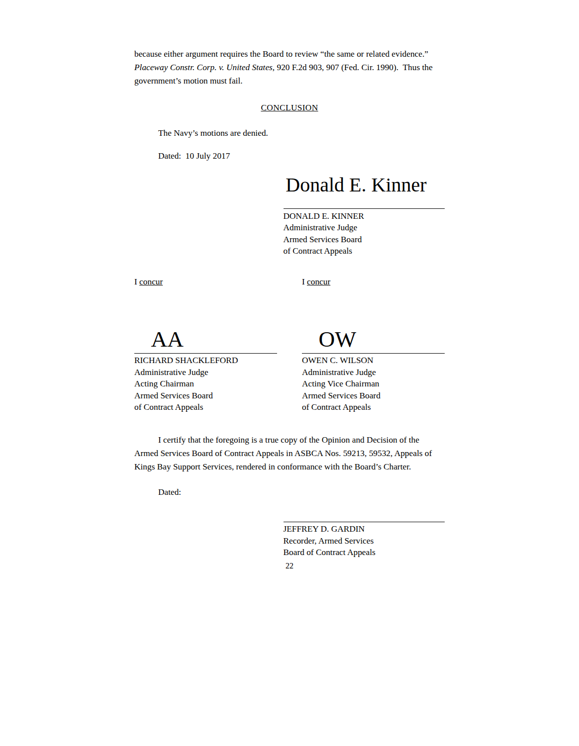because either argument requires the Board to review “the same or related evidence.” Placeway Constr. Corp. v. United States, 920 F.2d 903, 907 (Fed. Cir. 1990). Thus the government’s motion must fail.
CONCLUSION
The Navy’s motions are denied.
Dated: 10 July 2017
Donald E. Kinner
DONALD E. KINNER
Administrative Judge
Armed Services Board
of Contract Appeals
I concur
AA
RICHARD SHACKLEFORD
Administrative Judge
Acting Chairman
Armed Services Board
of Contract Appeals
I concur
OW
OWEN C. WILSON
Administrative Judge
Acting Vice Chairman
Armed Services Board
of Contract Appeals
I certify that the foregoing is a true copy of the Opinion and Decision of the Armed Services Board of Contract Appeals in ASBCA Nos. 59213, 59532, Appeals of Kings Bay Support Services, rendered in conformance with the Board’s Charter.
Dated:
JEFFREY D. GARDIN
Recorder, Armed Services
Board of Contract Appeals
22